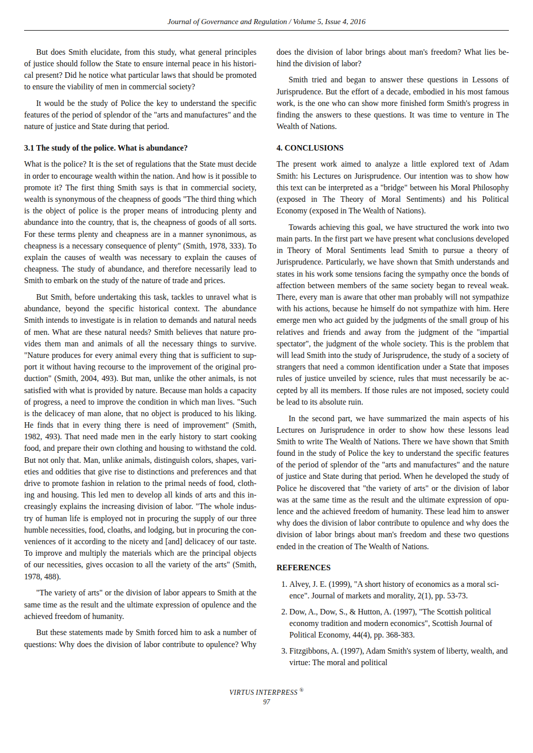Journal of Governance and Regulation / Volume 5, Issue 4, 2016
But does Smith elucidate, from this study, what general principles of justice should follow the State to ensure internal peace in his historical present? Did he notice what particular laws that should be promoted to ensure the viability of men in commercial society?
It would be the study of Police the key to understand the specific features of the period of splendor of the "arts and manufactures" and the nature of justice and State during that period.
3.1 The study of the police. What is abundance?
What is the police? It is the set of regulations that the State must decide in order to encourage wealth within the nation. And how is it possible to promote it? The first thing Smith says is that in commercial society, wealth is synonymous of the cheapness of goods "The third thing which is the object of police is the proper means of introducing plenty and abundance into the country, that is, the cheapness of goods of all sorts. For these terms plenty and cheapness are in a manner synonimous, as cheapness is a necessary consequence of plenty" (Smith, 1978, 333). To explain the causes of wealth was necessary to explain the causes of cheapness. The study of abundance, and therefore necessarily lead to Smith to embark on the study of the nature of trade and prices.
But Smith, before undertaking this task, tackles to unravel what is abundance, beyond the specific historical context. The abundance Smith intends to investigate is in relation to demands and natural needs of men. What are these natural needs? Smith believes that nature provides them man and animals of all the necessary things to survive. "Nature produces for every animal every thing that is sufficient to support it without having recourse to the improvement of the original production" (Smith, 2004, 493). But man, unlike the other animals, is not satisfied with what is provided by nature. Because man holds a capacity of progress, a need to improve the condition in which man lives. "Such is the delicacey of man alone, that no object is produced to his liking. He finds that in every thing there is need of improvement" (Smith, 1982, 493). That need made men in the early history to start cooking food, and prepare their own clothing and housing to withstand the cold. But not only that. Man, unlike animals, distinguish colors, shapes, varieties and oddities that give rise to distinctions and preferences and that drive to promote fashion in relation to the primal needs of food, clothing and housing. This led men to develop all kinds of arts and this increasingly explains the increasing division of labor. "The whole industry of human life is employed not in procuring the supply of our three humble necessities, food, cloaths, and lodging, but in procuring the conveniences of it according to the nicety and [and] delicacey of our taste. To improve and multiply the materials which are the principal objects of our necessities, gives occasion to all the variety of the arts" (Smith, 1978, 488).
"The variety of arts" or the division of labor appears to Smith at the same time as the result and the ultimate expression of opulence and the achieved freedom of humanity.
But these statements made by Smith forced him to ask a number of questions: Why does the division of labor contribute to opulence? Why does the division of labor brings about man's freedom? What lies behind the division of labor?
Smith tried and began to answer these questions in Lessons of Jurisprudence. But the effort of a decade, embodied in his most famous work, is the one who can show more finished form Smith's progress in finding the answers to these questions. It was time to venture in The Wealth of Nations.
4. CONCLUSIONS
The present work aimed to analyze a little explored text of Adam Smith: his Lectures on Jurisprudence. Our intention was to show how this text can be interpreted as a "bridge" between his Moral Philosophy (exposed in The Theory of Moral Sentiments) and his Political Economy (exposed in The Wealth of Nations).
Towards achieving this goal, we have structured the work into two main parts. In the first part we have present what conclusions developed in Theory of Moral Sentiments lead Smith to pursue a theory of Jurisprudence. Particularly, we have shown that Smith understands and states in his work some tensions facing the sympathy once the bonds of affection between members of the same society began to reveal weak. There, every man is aware that other man probably will not sympathize with his actions, because he himself do not sympathize with him. Here emerge men who act guided by the judgments of the small group of his relatives and friends and away from the judgment of the "impartial spectator", the judgment of the whole society. This is the problem that will lead Smith into the study of Jurisprudence, the study of a society of strangers that need a common identification under a State that imposes rules of justice unveiled by science, rules that must necessarily be accepted by all its members. If those rules are not imposed, society could be lead to its absolute ruin.
In the second part, we have summarized the main aspects of his Lectures on Jurisprudence in order to show how these lessons lead Smith to write The Wealth of Nations. There we have shown that Smith found in the study of Police the key to understand the specific features of the period of splendor of the "arts and manufactures" and the nature of justice and State during that period. When he developed the study of Police he discovered that "the variety of arts" or the division of labor was at the same time as the result and the ultimate expression of opulence and the achieved freedom of humanity. These lead him to answer why does the division of labor contribute to opulence and why does the division of labor brings about man's freedom and these two questions ended in the creation of The Wealth of Nations.
REFERENCES
Alvey, J. E. (1999), "A short history of economics as a moral science". Journal of markets and morality, 2(1), pp. 53-73.
Dow, A., Dow, S., & Hutton, A. (1997), "The Scottish political economy tradition and modern economics", Scottish Journal of Political Economy, 44(4), pp. 368-383.
Fitzgibbons, A. (1997), Adam Smith's system of liberty, wealth, and virtue: The moral and political
VIRTUS INTERPRESS ®
97